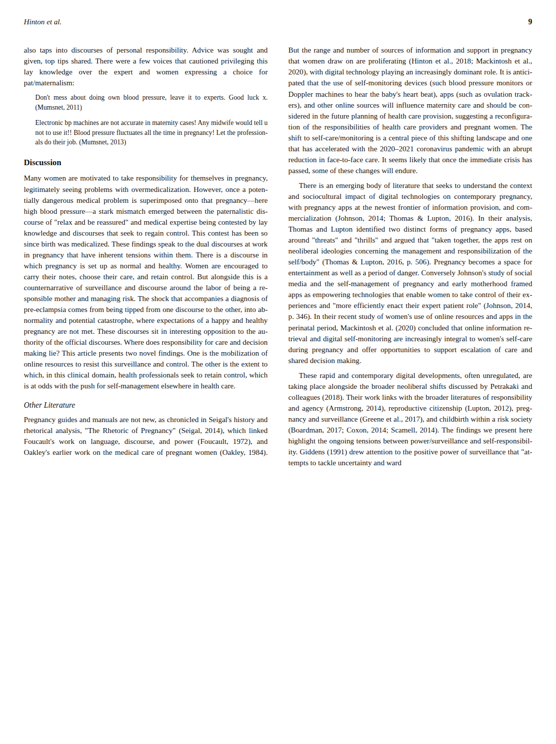Hinton et al. 9
also taps into discourses of personal responsibility. Advice was sought and given, top tips shared. There were a few voices that cautioned privileging this lay knowledge over the expert and women expressing a choice for pat/maternalism:
Don't mess about doing own blood pressure, leave it to experts. Good luck x. (Mumsnet, 2011)
Electronic bp machines are not accurate in maternity cases! Any midwife would tell u not to use it!! Blood pressure fluctuates all the time in pregnancy! Let the professionals do their job. (Mumsnet, 2013)
Discussion
Many women are motivated to take responsibility for themselves in pregnancy, legitimately seeing problems with overmedicalization. However, once a potentially dangerous medical problem is superimposed onto that pregnancy—here high blood pressure—a stark mismatch emerged between the paternalistic discourse of "relax and be reassured" and medical expertise being contested by lay knowledge and discourses that seek to regain control. This contest has been so since birth was medicalized. These findings speak to the dual discourses at work in pregnancy that have inherent tensions within them. There is a discourse in which pregnancy is set up as normal and healthy. Women are encouraged to carry their notes, choose their care, and retain control. But alongside this is a counternarrative of surveillance and discourse around the labor of being a responsible mother and managing risk. The shock that accompanies a diagnosis of pre-eclampsia comes from being tipped from one discourse to the other, into abnormality and potential catastrophe, where expectations of a happy and healthy pregnancy are not met. These discourses sit in interesting opposition to the authority of the official discourses. Where does responsibility for care and decision making lie? This article presents two novel findings. One is the mobilization of online resources to resist this surveillance and control. The other is the extent to which, in this clinical domain, health professionals seek to retain control, which is at odds with the push for self-management elsewhere in health care.
Other Literature
Pregnancy guides and manuals are not new, as chronicled in Seigal's history and rhetorical analysis, "The Rhetoric of Pregnancy" (Seigal, 2014), which linked Foucault's work on language, discourse, and power (Foucault, 1972), and Oakley's earlier work on the medical care of pregnant women (Oakley, 1984). But the range and number of sources of information and support in pregnancy that women draw on are proliferating (Hinton et al., 2018; Mackintosh et al., 2020), with digital technology playing an increasingly dominant role. It is anticipated that the use of self-monitoring devices (such blood pressure monitors or Doppler machines to hear the baby's heart beat), apps (such as ovulation trackers), and other online sources will influence maternity care and should be considered in the future planning of health care provision, suggesting a reconfiguration of the responsibilities of health care providers and pregnant women. The shift to self-care/monitoring is a central piece of this shifting landscape and one that has accelerated with the 2020–2021 coronavirus pandemic with an abrupt reduction in face-to-face care. It seems likely that once the immediate crisis has passed, some of these changes will endure.
There is an emerging body of literature that seeks to understand the context and sociocultural impact of digital technologies on contemporary pregnancy, with pregnancy apps at the newest frontier of information provision, and commercialization (Johnson, 2014; Thomas & Lupton, 2016). In their analysis, Thomas and Lupton identified two distinct forms of pregnancy apps, based around "threats" and "thrills" and argued that "taken together, the apps rest on neoliberal ideologies concerning the management and responsibilization of the self/body" (Thomas & Lupton, 2016, p. 506). Pregnancy becomes a space for entertainment as well as a period of danger. Conversely Johnson's study of social media and the self-management of pregnancy and early motherhood framed apps as empowering technologies that enable women to take control of their experiences and "more efficiently enact their expert patient role" (Johnson, 2014, p. 346). In their recent study of women's use of online resources and apps in the perinatal period, Mackintosh et al. (2020) concluded that online information retrieval and digital self-monitoring are increasingly integral to women's self-care during pregnancy and offer opportunities to support escalation of care and shared decision making.
These rapid and contemporary digital developments, often unregulated, are taking place alongside the broader neoliberal shifts discussed by Petrakaki and colleagues (2018). Their work links with the broader literatures of responsibility and agency (Armstrong, 2014), reproductive citizenship (Lupton, 2012), pregnancy and surveillance (Greene et al., 2017), and childbirth within a risk society (Boardman, 2017; Coxon, 2014; Scamell, 2014). The findings we present here highlight the ongoing tensions between power/surveillance and self-responsibility. Giddens (1991) drew attention to the positive power of surveillance that "attempts to tackle uncertainty and ward